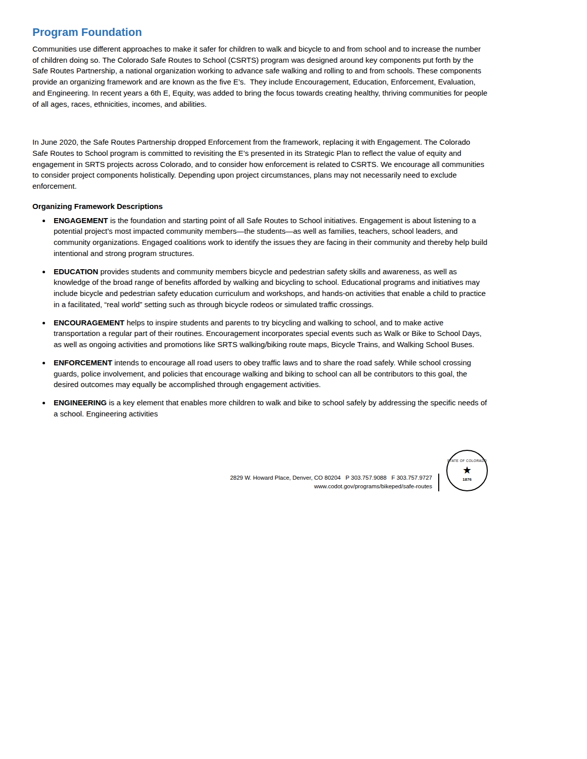Program Foundation
Communities use different approaches to make it safer for children to walk and bicycle to and from school and to increase the number of children doing so. The Colorado Safe Routes to School (CSRTS) program was designed around key components put forth by the Safe Routes Partnership, a national organization working to advance safe walking and rolling to and from schools. These components provide an organizing framework and are known as the five E’s. They include Encouragement, Education, Enforcement, Evaluation, and Engineering. In recent years a 6th E, Equity, was added to bring the focus towards creating healthy, thriving communities for people of all ages, races, ethnicities, incomes, and abilities.
In June 2020, the Safe Routes Partnership dropped Enforcement from the framework, replacing it with Engagement. The Colorado Safe Routes to School program is committed to revisiting the E’s presented in its Strategic Plan to reflect the value of equity and engagement in SRTS projects across Colorado, and to consider how enforcement is related to CSRTS. We encourage all communities to consider project components holistically. Depending upon project circumstances, plans may not necessarily need to exclude enforcement.
Organizing Framework Descriptions
ENGAGEMENT is the foundation and starting point of all Safe Routes to School initiatives. Engagement is about listening to a potential project’s most impacted community members—the students—as well as families, teachers, school leaders, and community organizations. Engaged coalitions work to identify the issues they are facing in their community and thereby help build intentional and strong program structures.
EDUCATION provides students and community members bicycle and pedestrian safety skills and awareness, as well as knowledge of the broad range of benefits afforded by walking and bicycling to school. Educational programs and initiatives may include bicycle and pedestrian safety education curriculum and workshops, and hands-on activities that enable a child to practice in a facilitated, “real world” setting such as through bicycle rodeos or simulated traffic crossings.
ENCOURAGEMENT helps to inspire students and parents to try bicycling and walking to school, and to make active transportation a regular part of their routines. Encouragement incorporates special events such as Walk or Bike to School Days, as well as ongoing activities and promotions like SRTS walking/biking route maps, Bicycle Trains, and Walking School Buses.
ENFORCEMENT intends to encourage all road users to obey traffic laws and to share the road safely. While school crossing guards, police involvement, and policies that encourage walking and biking to school can all be contributors to this goal, the desired outcomes may equally be accomplished through engagement activities.
ENGINEERING is a key element that enables more children to walk and bike to school safely by addressing the specific needs of a school. Engineering activities
2829 W. Howard Place, Denver, CO 80204 P 303.757.9088 F 303.757.9727
www.codot.gov/programs/bikeped/safe-routes
STATE OF COLORADO
★
1876